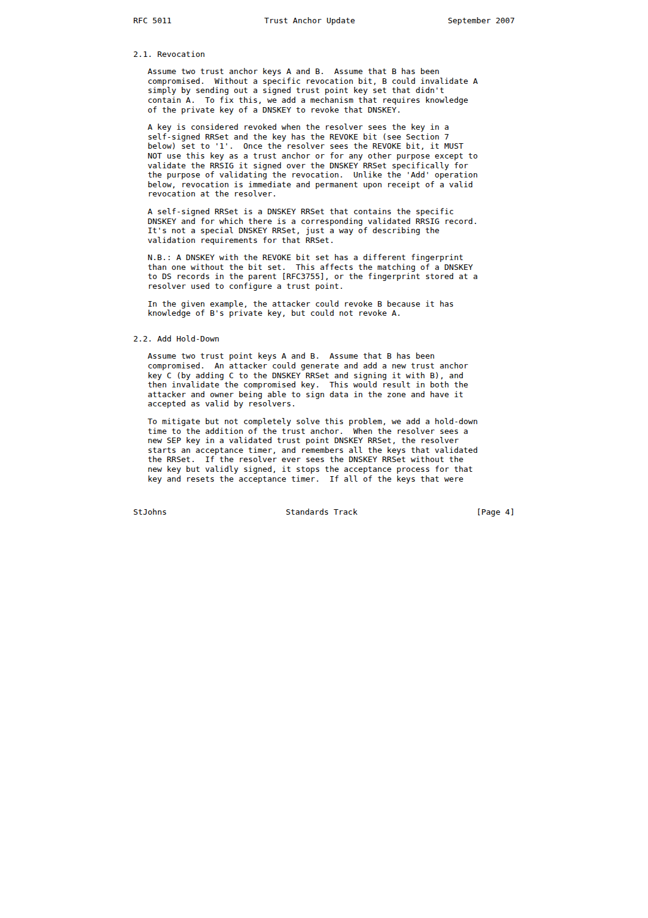RFC 5011 Trust Anchor Update September 2007
2.1. Revocation
Assume two trust anchor keys A and B. Assume that B has been compromised. Without a specific revocation bit, B could invalidate A simply by sending out a signed trust point key set that didn't contain A. To fix this, we add a mechanism that requires knowledge of the private key of a DNSKEY to revoke that DNSKEY.
A key is considered revoked when the resolver sees the key in a self-signed RRSet and the key has the REVOKE bit (see Section 7 below) set to '1'. Once the resolver sees the REVOKE bit, it MUST NOT use this key as a trust anchor or for any other purpose except to validate the RRSIG it signed over the DNSKEY RRSet specifically for the purpose of validating the revocation. Unlike the 'Add' operation below, revocation is immediate and permanent upon receipt of a valid revocation at the resolver.
A self-signed RRSet is a DNSKEY RRSet that contains the specific DNSKEY and for which there is a corresponding validated RRSIG record. It's not a special DNSKEY RRSet, just a way of describing the validation requirements for that RRSet.
N.B.: A DNSKEY with the REVOKE bit set has a different fingerprint than one without the bit set. This affects the matching of a DNSKEY to DS records in the parent [RFC3755], or the fingerprint stored at a resolver used to configure a trust point.
In the given example, the attacker could revoke B because it has knowledge of B's private key, but could not revoke A.
2.2. Add Hold-Down
Assume two trust point keys A and B. Assume that B has been compromised. An attacker could generate and add a new trust anchor key C (by adding C to the DNSKEY RRSet and signing it with B), and then invalidate the compromised key. This would result in both the attacker and owner being able to sign data in the zone and have it accepted as valid by resolvers.
To mitigate but not completely solve this problem, we add a hold-down time to the addition of the trust anchor. When the resolver sees a new SEP key in a validated trust point DNSKEY RRSet, the resolver starts an acceptance timer, and remembers all the keys that validated the RRSet. If the resolver ever sees the DNSKEY RRSet without the new key but validly signed, it stops the acceptance process for that key and resets the acceptance timer. If all of the keys that were
StJohns Standards Track [Page 4]